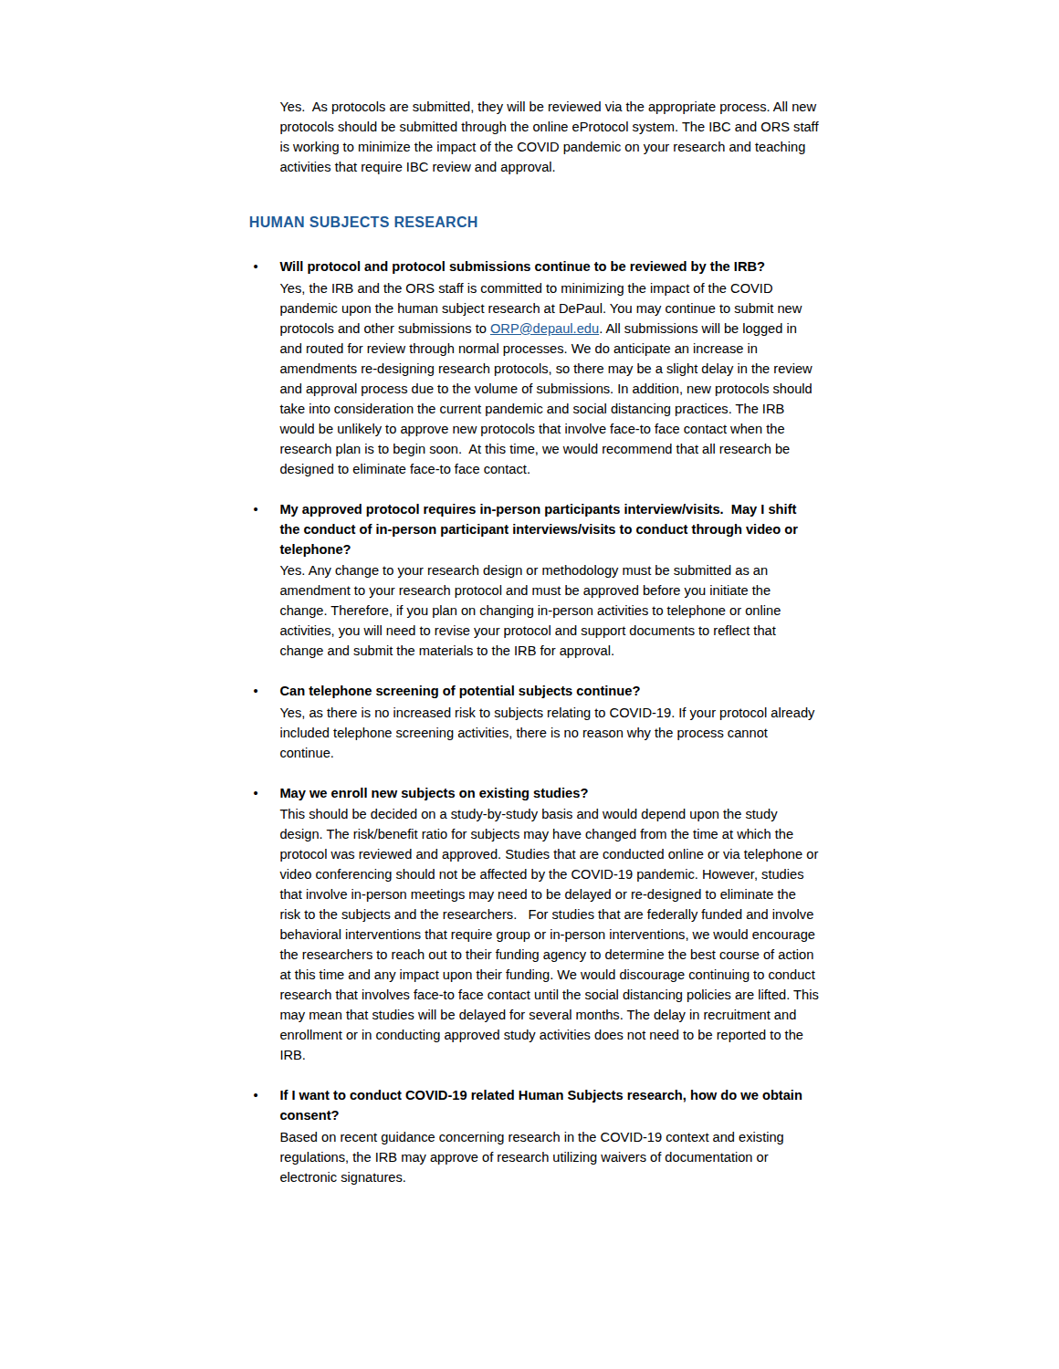Yes. As protocols are submitted, they will be reviewed via the appropriate process. All new protocols should be submitted through the online eProtocol system. The IBC and ORS staff is working to minimize the impact of the COVID pandemic on your research and teaching activities that require IBC review and approval.
HUMAN SUBJECTS RESEARCH
Will protocol and protocol submissions continue to be reviewed by the IRB?
Yes, the IRB and the ORS staff is committed to minimizing the impact of the COVID pandemic upon the human subject research at DePaul. You may continue to submit new protocols and other submissions to ORP@depaul.edu. All submissions will be logged in and routed for review through normal processes. We do anticipate an increase in amendments re-designing research protocols, so there may be a slight delay in the review and approval process due to the volume of submissions. In addition, new protocols should take into consideration the current pandemic and social distancing practices. The IRB would be unlikely to approve new protocols that involve face-to face contact when the research plan is to begin soon. At this time, we would recommend that all research be designed to eliminate face-to face contact.
My approved protocol requires in-person participants interview/visits. May I shift the conduct of in-person participant interviews/visits to conduct through video or telephone?
Yes. Any change to your research design or methodology must be submitted as an amendment to your research protocol and must be approved before you initiate the change. Therefore, if you plan on changing in-person activities to telephone or online activities, you will need to revise your protocol and support documents to reflect that change and submit the materials to the IRB for approval.
Can telephone screening of potential subjects continue?
Yes, as there is no increased risk to subjects relating to COVID-19. If your protocol already included telephone screening activities, there is no reason why the process cannot continue.
May we enroll new subjects on existing studies?
This should be decided on a study-by-study basis and would depend upon the study design. The risk/benefit ratio for subjects may have changed from the time at which the protocol was reviewed and approved. Studies that are conducted online or via telephone or video conferencing should not be affected by the COVID-19 pandemic. However, studies that involve in-person meetings may need to be delayed or re-designed to eliminate the risk to the subjects and the researchers. For studies that are federally funded and involve behavioral interventions that require group or in-person interventions, we would encourage the researchers to reach out to their funding agency to determine the best course of action at this time and any impact upon their funding. We would discourage continuing to conduct research that involves face-to face contact until the social distancing policies are lifted. This may mean that studies will be delayed for several months. The delay in recruitment and enrollment or in conducting approved study activities does not need to be reported to the IRB.
If I want to conduct COVID-19 related Human Subjects research, how do we obtain consent?
Based on recent guidance concerning research in the COVID-19 context and existing regulations, the IRB may approve of research utilizing waivers of documentation or electronic signatures.